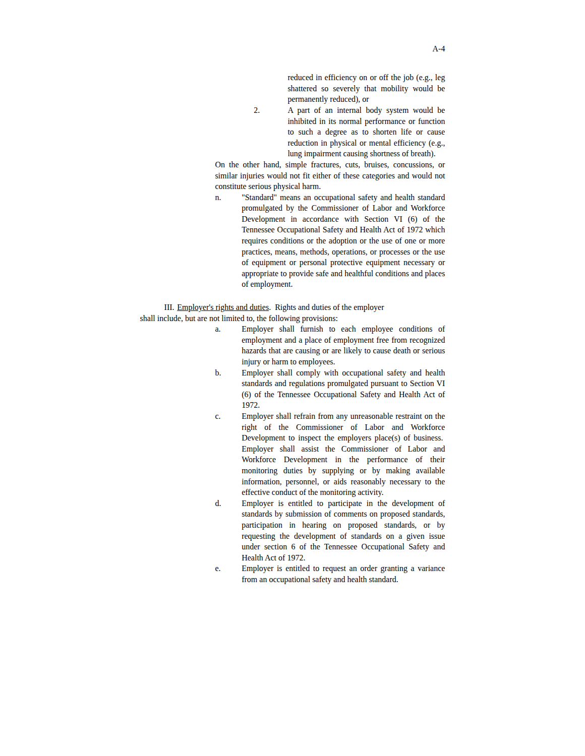A-4
reduced in efficiency on or off the job (e.g., leg shattered so severely that mobility would be permanently reduced), or
2. A part of an internal body system would be inhibited in its normal performance or function to such a degree as to shorten life or cause reduction in physical or mental efficiency (e.g., lung impairment causing shortness of breath).
On the other hand, simple fractures, cuts, bruises, concussions, or similar injuries would not fit either of these categories and would not constitute serious physical harm.
n."Standard" means an occupational safety and health standard promulgated by the Commissioner of Labor and Workforce Development in accordance with Section VI (6) of the Tennessee Occupational Safety and Health Act of 1972 which requires conditions or the adoption or the use of one or more practices, means, methods, operations, or processes or the use of equipment or personal protective equipment necessary or appropriate to provide safe and healthful conditions and places of employment.
III. Employer's rights and duties. Rights and duties of the employer
shall include, but are not limited to, the following provisions:
a. Employer shall furnish to each employee conditions of employment and a place of employment free from recognized hazards that are causing or are likely to cause death or serious injury or harm to employees.
b. Employer shall comply with occupational safety and health standards and regulations promulgated pursuant to Section VI (6) of the Tennessee Occupational Safety and Health Act of 1972.
c. Employer shall refrain from any unreasonable restraint on the right of the Commissioner of Labor and Workforce Development to inspect the employers place(s) of business. Employer shall assist the Commissioner of Labor and Workforce Development in the performance of their monitoring duties by supplying or by making available information, personnel, or aids reasonably necessary to the effective conduct of the monitoring activity.
d. Employer is entitled to participate in the development of standards by submission of comments on proposed standards, participation in hearing on proposed standards, or by requesting the development of standards on a given issue under section 6 of the Tennessee Occupational Safety and Health Act of 1972.
e. Employer is entitled to request an order granting a variance from an occupational safety and health standard.